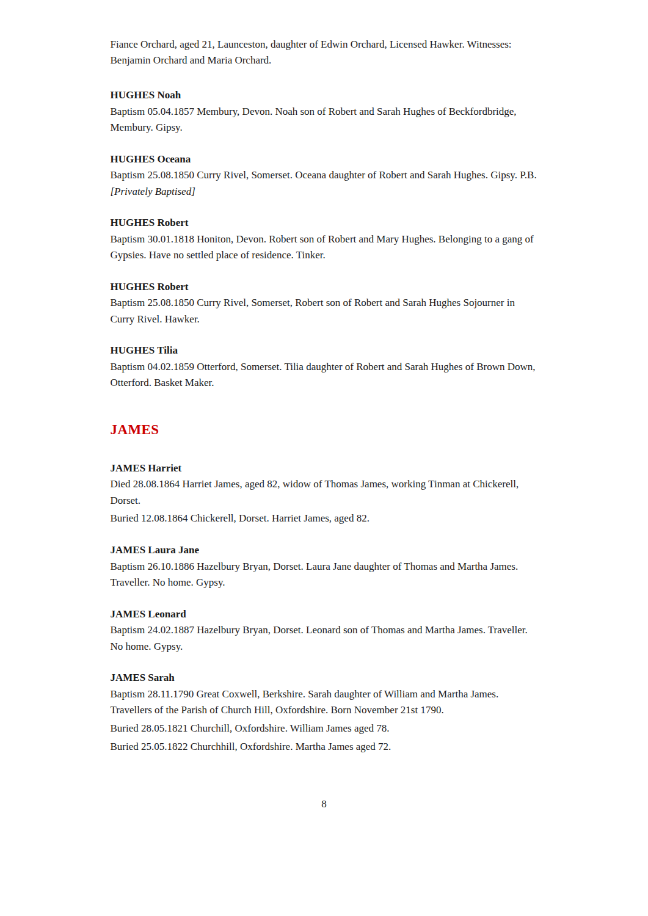Fiance Orchard, aged 21, Launceston, daughter of Edwin Orchard, Licensed Hawker. Witnesses: Benjamin Orchard and Maria Orchard.
HUGHES Noah
Baptism 05.04.1857 Membury, Devon. Noah son of Robert and Sarah Hughes of Beckfordbridge, Membury. Gipsy.
HUGHES Oceana
Baptism 25.08.1850 Curry Rivel, Somerset. Oceana daughter of Robert and Sarah Hughes. Gipsy. P.B. [Privately Baptised]
HUGHES Robert
Baptism 30.01.1818 Honiton, Devon. Robert son of Robert and Mary Hughes. Belonging to a gang of Gypsies. Have no settled place of residence. Tinker.
HUGHES Robert
Baptism 25.08.1850 Curry Rivel, Somerset, Robert son of Robert and Sarah Hughes Sojourner in Curry Rivel. Hawker.
HUGHES Tilia
Baptism 04.02.1859 Otterford, Somerset. Tilia daughter of Robert and Sarah Hughes of Brown Down, Otterford. Basket Maker.
JAMES
JAMES Harriet
Died 28.08.1864 Harriet James, aged 82, widow of Thomas James, working Tinman at Chickerell, Dorset.
Buried 12.08.1864 Chickerell, Dorset. Harriet James, aged 82.
JAMES Laura Jane
Baptism 26.10.1886 Hazelbury Bryan, Dorset. Laura Jane daughter of Thomas and Martha James. Traveller. No home. Gypsy.
JAMES Leonard
Baptism 24.02.1887 Hazelbury Bryan, Dorset. Leonard son of Thomas and Martha James. Traveller. No home. Gypsy.
JAMES Sarah
Baptism 28.11.1790 Great Coxwell, Berkshire. Sarah daughter of William and Martha James. Travellers of the Parish of Church Hill, Oxfordshire. Born November 21st 1790.
Buried 28.05.1821 Churchill, Oxfordshire. William James aged 78.
Buried 25.05.1822 Churchhill, Oxfordshire. Martha James aged 72.
8